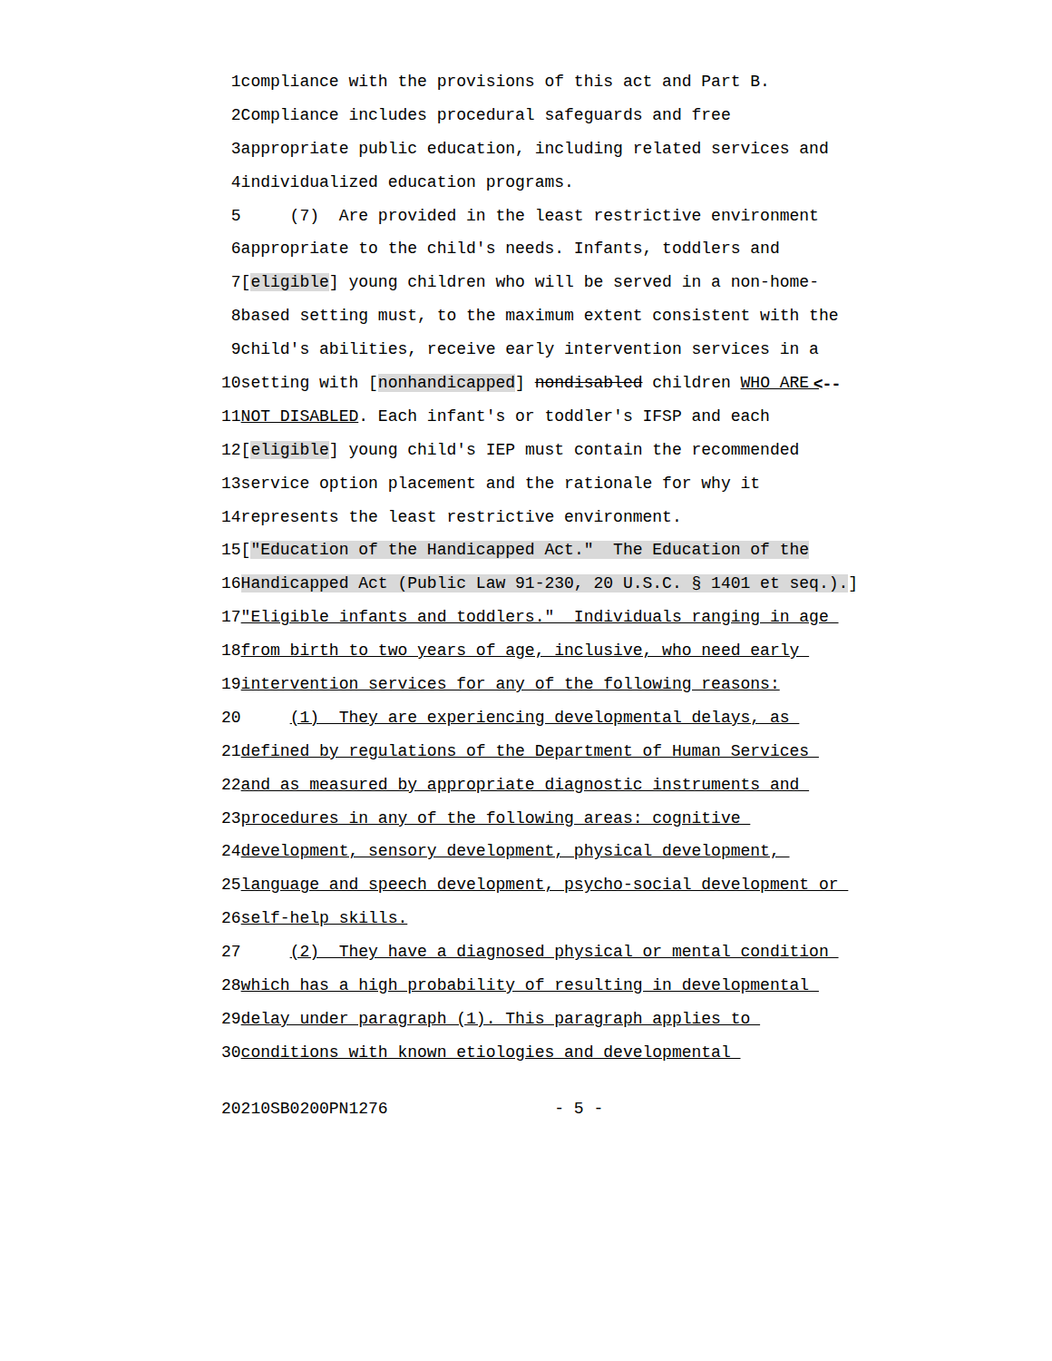| 1 | compliance with the provisions of this act and Part B. |
| 2 | Compliance includes procedural safeguards and free |
| 3 | appropriate public education, including related services and |
| 4 | individualized education programs. |
| 5 | (7) Are provided in the least restrictive environment |
| 6 | appropriate to the child's needs. Infants, toddlers and |
| 7 | [ eligible ] young children who will be served in a non-home- |
| 8 | based setting must, to the maximum extent consistent with the |
| 9 | child's abilities, receive early intervention services in a |
| 10 | setting with [ nonhandicapped ] nondisabled children WHO ARE |
| 11 | NOT DISABLED . Each infant's or toddler's IFSP and each |
| 12 | [ eligible ] young child's IEP must contain the recommended |
| 13 | service option placement and the rationale for why it |
| 14 | represents the least restrictive environment. |
| 15 | [ "Education of the Handicapped Act." The Education of the |
| 16 | Handicapped Act (Public Law 91-230, 20 U.S.C. § 1401 et seq.). ] |
| 17 | "Eligible infants and toddlers." Individuals ranging in age |
| 18 | from birth to two years of age, inclusive, who need early |
| 19 | intervention services for any of the following reasons: |
| 20 | (1) They are experiencing developmental delays, as |
| 21 | defined by regulations of the Department of Human Services |
| 22 | and as measured by appropriate diagnostic instruments and |
| 23 | procedures in any of the following areas: cognitive |
| 24 | development, sensory development, physical development, |
| 25 | language and speech development, psycho-social development or |
| 26 | self-help skills. |
| 27 | (2) They have a diagnosed physical or mental condition |
| 28 | which has a high probability of resulting in developmental |
| 29 | delay under paragraph (1). This paragraph applies to |
| 30 | conditions with known etiologies and developmental |
<--
20210SB0200PN1276 - 5 -